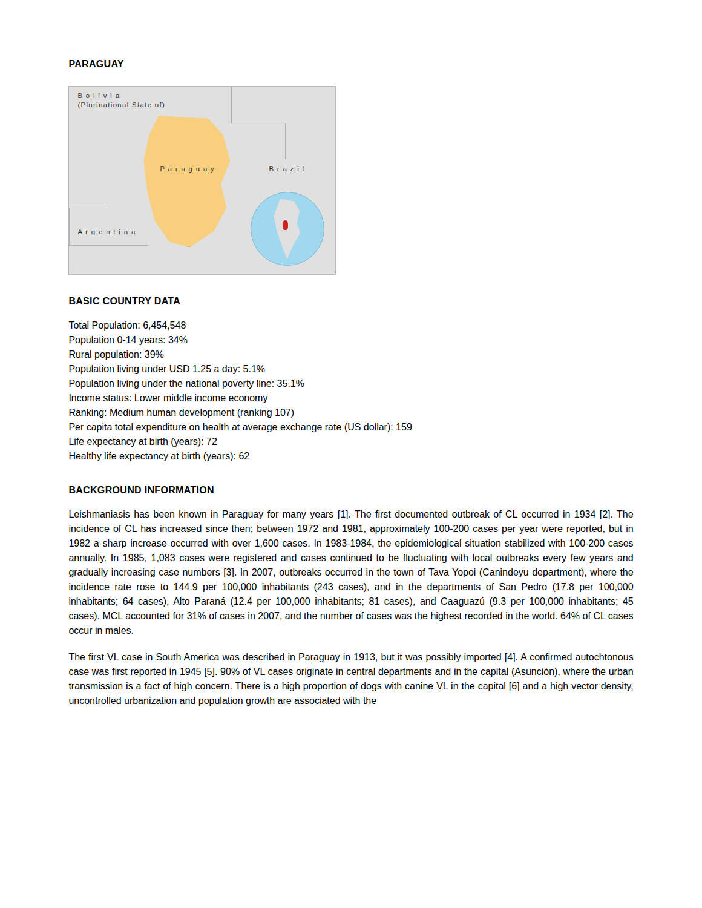PARAGUAY
B o l i v i a
(Plurinational State of)
P a r a g u a y
B r a z i l
A r g e n t i n a
BASIC COUNTRY DATA
Total Population: 6,454,548
Population 0-14 years: 34%
Rural population: 39%
Population living under USD 1.25 a day: 5.1%
Population living under the national poverty line: 35.1%
Income status: Lower middle income economy
Ranking: Medium human development (ranking 107)
Per capita total expenditure on health at average exchange rate (US dollar): 159
Life expectancy at birth (years): 72
Healthy life expectancy at birth (years): 62
BACKGROUND INFORMATION
Leishmaniasis has been known in Paraguay for many years [1]. The first documented outbreak of CL occurred in 1934 [2]. The incidence of CL has increased since then; between 1972 and 1981, approximately 100-200 cases per year were reported, but in 1982 a sharp increase occurred with over 1,600 cases. In 1983-1984, the epidemiological situation stabilized with 100-200 cases annually. In 1985, 1,083 cases were registered and cases continued to be fluctuating with local outbreaks every few years and gradually increasing case numbers [3]. In 2007, outbreaks occurred in the town of Tava Yopoi (Canindeyu department), where the incidence rate rose to 144.9 per 100,000 inhabitants (243 cases), and in the departments of San Pedro (17.8 per 100,000 inhabitants; 64 cases), Alto Paraná (12.4 per 100,000 inhabitants; 81 cases), and Caaguazú (9.3 per 100,000 inhabitants; 45 cases). MCL accounted for 31% of cases in 2007, and the number of cases was the highest recorded in the world. 64% of CL cases occur in males.
The first VL case in South America was described in Paraguay in 1913, but it was possibly imported [4]. A confirmed autochtonous case was first reported in 1945 [5]. 90% of VL cases originate in central departments and in the capital (Asunción), where the urban transmission is a fact of high concern. There is a high proportion of dogs with canine VL in the capital [6] and a high vector density, uncontrolled urbanization and population growth are associated with the